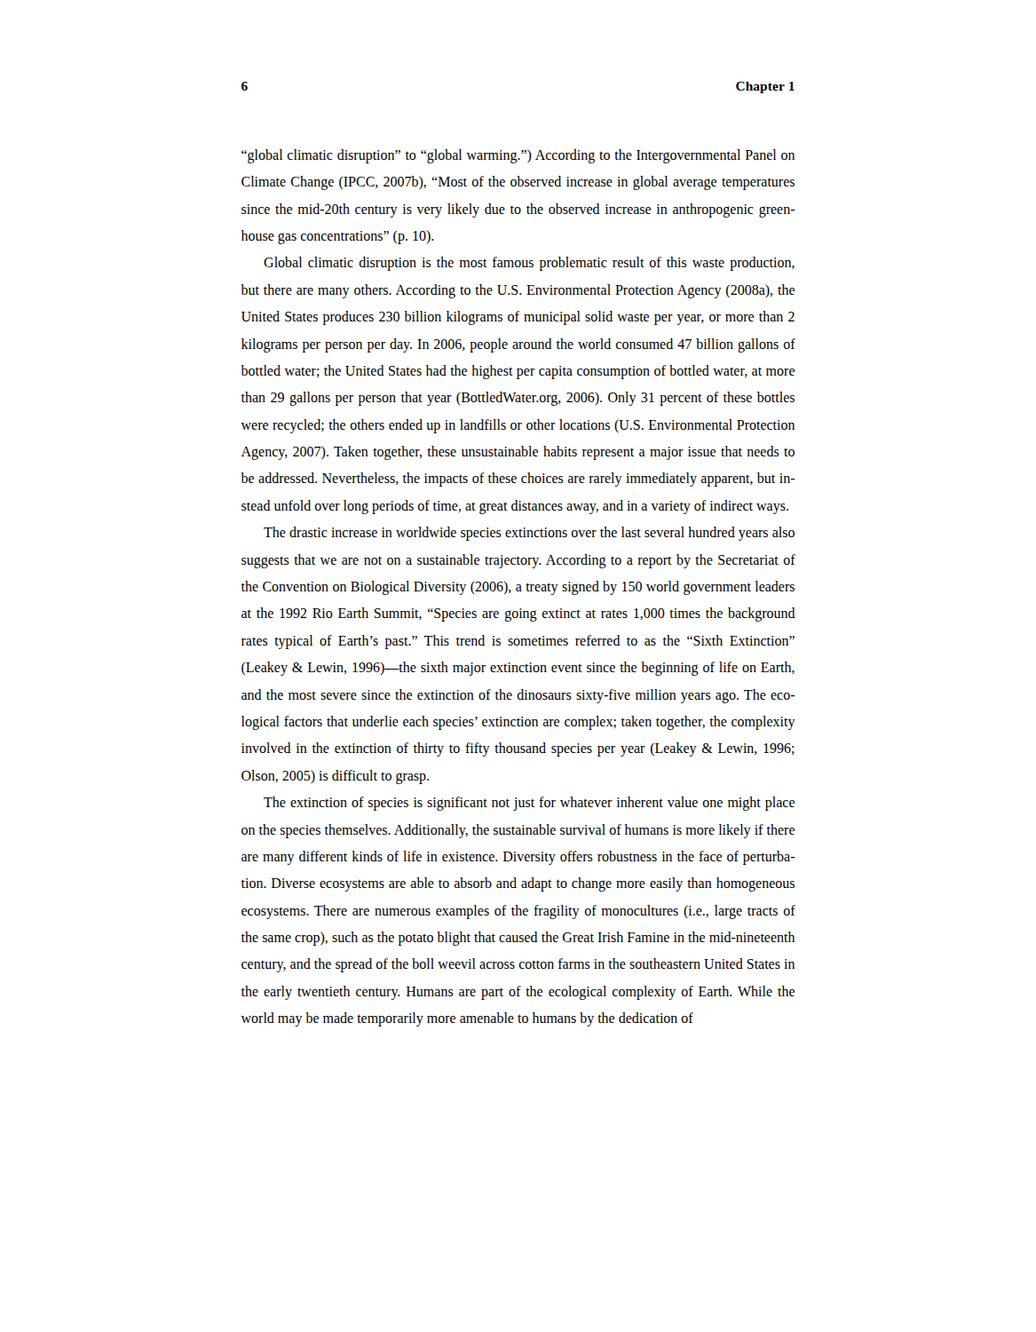6 Chapter 1
“global climatic disruption” to “global warming.”) According to the Intergovernmental Panel on Climate Change (IPCC, 2007b), “Most of the observed increase in global average temperatures since the mid-20th century is very likely due to the observed increase in anthropogenic greenhouse gas concentrations” (p. 10).
Global climatic disruption is the most famous problematic result of this waste production, but there are many others. According to the U.S. Environmental Protection Agency (2008a), the United States produces 230 billion kilograms of municipal solid waste per year, or more than 2 kilograms per person per day. In 2006, people around the world consumed 47 billion gallons of bottled water; the United States had the highest per capita consumption of bottled water, at more than 29 gallons per person that year (BottledWater.org, 2006). Only 31 percent of these bottles were recycled; the others ended up in landfills or other locations (U.S. Environmental Protection Agency, 2007). Taken together, these unsustainable habits represent a major issue that needs to be addressed. Nevertheless, the impacts of these choices are rarely immediately apparent, but instead unfold over long periods of time, at great distances away, and in a variety of indirect ways.
The drastic increase in worldwide species extinctions over the last several hundred years also suggests that we are not on a sustainable trajectory. According to a report by the Secretariat of the Convention on Biological Diversity (2006), a treaty signed by 150 world government leaders at the 1992 Rio Earth Summit, “Species are going extinct at rates 1,000 times the background rates typical of Earth’s past.” This trend is sometimes referred to as the “Sixth Extinction” (Leakey & Lewin, 1996)—the sixth major extinction event since the beginning of life on Earth, and the most severe since the extinction of the dinosaurs sixty-five million years ago. The ecological factors that underlie each species’ extinction are complex; taken together, the complexity involved in the extinction of thirty to fifty thousand species per year (Leakey & Lewin, 1996; Olson, 2005) is difficult to grasp.
The extinction of species is significant not just for whatever inherent value one might place on the species themselves. Additionally, the sustainable survival of humans is more likely if there are many different kinds of life in existence. Diversity offers robustness in the face of perturbation. Diverse ecosystems are able to absorb and adapt to change more easily than homogeneous ecosystems. There are numerous examples of the fragility of monocultures (i.e., large tracts of the same crop), such as the potato blight that caused the Great Irish Famine in the mid-nineteenth century, and the spread of the boll weevil across cotton farms in the southeastern United States in the early twentieth century. Humans are part of the ecological complexity of Earth. While the world may be made temporarily more amenable to humans by the dedication of